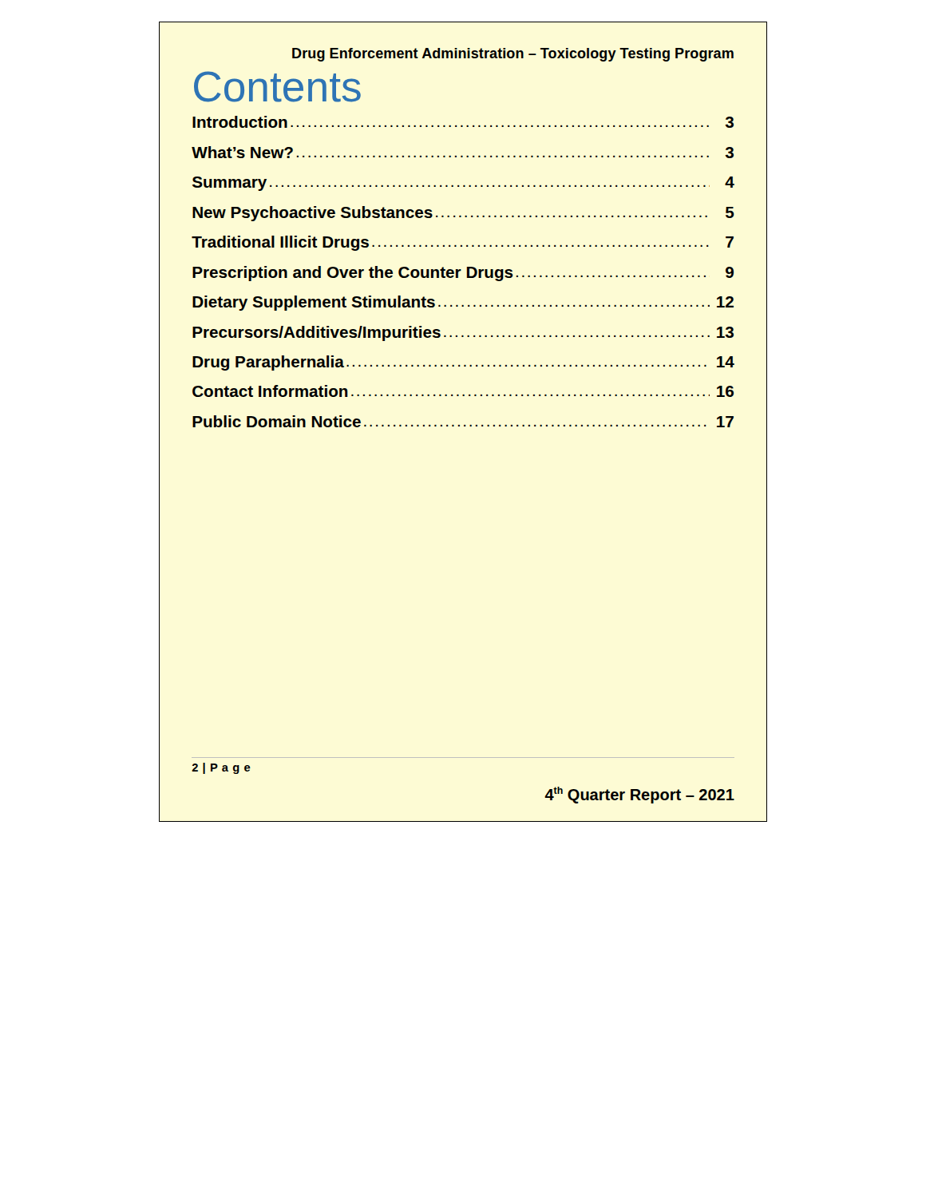Drug Enforcement Administration – Toxicology Testing Program
Contents
Introduction .................................................................................................. 3
What’s New? .............................................................................................. 3
Summary ..................................................................................................... 4
New Psychoactive Substances ......................................................................... 5
Traditional Illicit Drugs ................................................................................... 7
Prescription and Over the Counter Drugs ....................................................... 9
Dietary Supplement Stimulants ..................................................................... 12
Precursors/Additives/Impurities .................................................................... 13
Drug Paraphernalia ....................................................................................... 14
Contact Information ..................................................................................... 16
Public Domain Notice .................................................................................. 17
2 | P a g e
4th Quarter Report – 2021